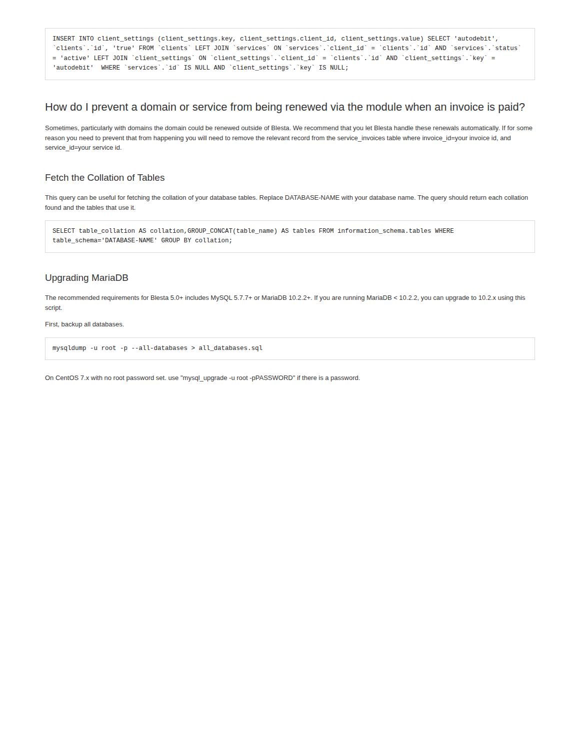INSERT INTO client_settings (client_settings.key, client_settings.client_id, client_settings.value) SELECT 'autodebit', `clients`.`id`, 'true' FROM `clients` LEFT JOIN `services` ON `services`.`client_id` = `clients`.`id` AND `services`.`status` = 'active' LEFT JOIN `client_settings` ON `client_settings`.`client_id` = `clients`.`id` AND `client_settings`.`key` = 'autodebit'  WHERE `services`.`id` IS NULL AND `client_settings`.`key` IS NULL;
How do I prevent a domain or service from being renewed via the module when an invoice is paid?
Sometimes, particularly with domains the domain could be renewed outside of Blesta. We recommend that you let Blesta handle these renewals automatically. If for some reason you need to prevent that from happening you will need to remove the relevant record from the service_invoices table where invoice_id=your invoice id, and service_id=your service id.
Fetch the Collation of Tables
This query can be useful for fetching the collation of your database tables. Replace DATABASE-NAME with your database name. The query should return each collation found and the tables that use it.
SELECT table_collation AS collation,GROUP_CONCAT(table_name) AS tables FROM information_schema.tables WHERE table_schema='DATABASE-NAME' GROUP BY collation;
Upgrading MariaDB
The recommended requirements for Blesta 5.0+ includes MySQL 5.7.7+ or MariaDB 10.2.2+. If you are running MariaDB < 10.2.2, you can upgrade to 10.2.x using this script.
First, backup all databases.
mysqldump -u root -p --all-databases > all_databases.sql
On CentOS 7.x with no root password set. use "mysql_upgrade -u root -pPASSWORD" if there is a password.